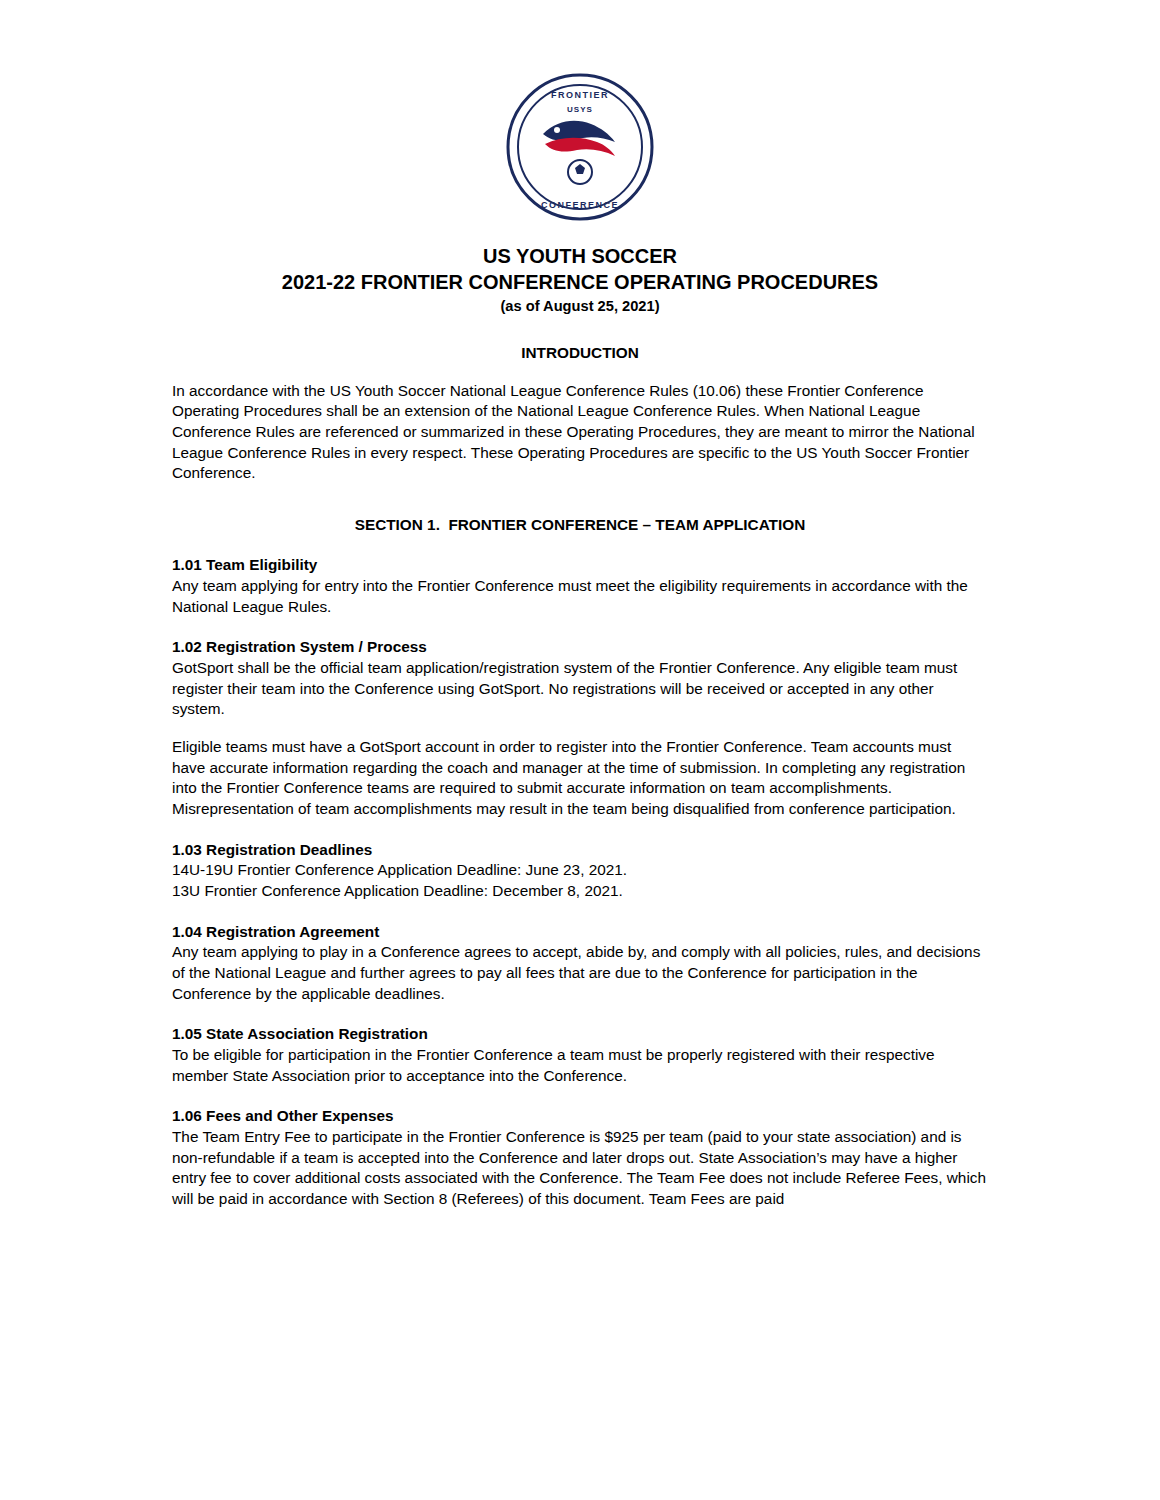FRONTIER USYS CONFERENCE
US YOUTH SOCCER
2021-22 FRONTIER CONFERENCE OPERATING PROCEDURES
(as of August 25, 2021)
INTRODUCTION
In accordance with the US Youth Soccer National League Conference Rules (10.06) these Frontier Conference Operating Procedures shall be an extension of the National League Conference Rules. When National League Conference Rules are referenced or summarized in these Operating Procedures, they are meant to mirror the National League Conference Rules in every respect. These Operating Procedures are specific to the US Youth Soccer Frontier Conference.
SECTION 1. FRONTIER CONFERENCE – TEAM APPLICATION
1.01 Team Eligibility
Any team applying for entry into the Frontier Conference must meet the eligibility requirements in accordance with the National League Rules.
1.02 Registration System / Process
GotSport shall be the official team application/registration system of the Frontier Conference. Any eligible team must register their team into the Conference using GotSport. No registrations will be received or accepted in any other system.
Eligible teams must have a GotSport account in order to register into the Frontier Conference. Team accounts must have accurate information regarding the coach and manager at the time of submission. In completing any registration into the Frontier Conference teams are required to submit accurate information on team accomplishments. Misrepresentation of team accomplishments may result in the team being disqualified from conference participation.
1.03 Registration Deadlines
14U-19U Frontier Conference Application Deadline: June 23, 2021.
13U Frontier Conference Application Deadline: December 8, 2021.
1.04 Registration Agreement
Any team applying to play in a Conference agrees to accept, abide by, and comply with all policies, rules, and decisions of the National League and further agrees to pay all fees that are due to the Conference for participation in the Conference by the applicable deadlines.
1.05 State Association Registration
To be eligible for participation in the Frontier Conference a team must be properly registered with their respective member State Association prior to acceptance into the Conference.
1.06 Fees and Other Expenses
The Team Entry Fee to participate in the Frontier Conference is $925 per team (paid to your state association) and is non-refundable if a team is accepted into the Conference and later drops out. State Association’s may have a higher entry fee to cover additional costs associated with the Conference. The Team Fee does not include Referee Fees, which will be paid in accordance with Section 8 (Referees) of this document. Team Fees are paid